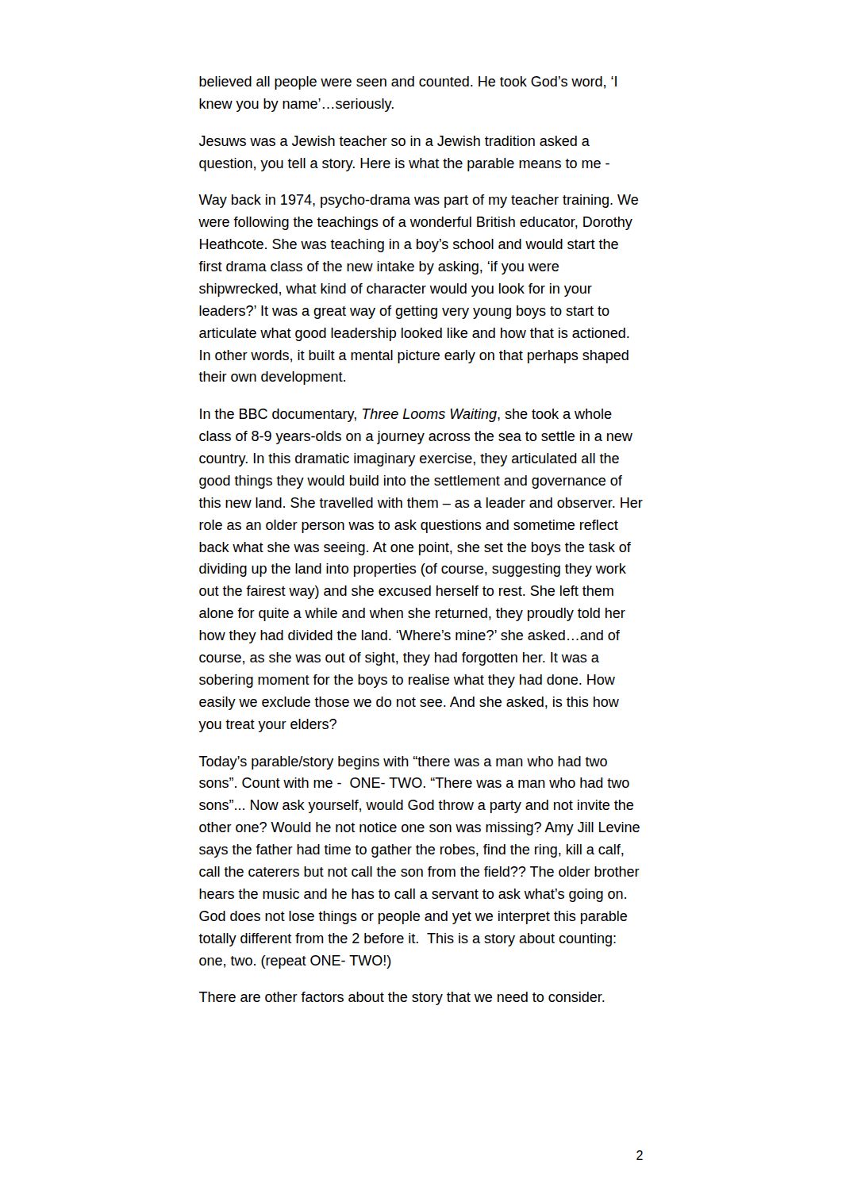believed all people were seen and counted. He took God’s word, ‘I knew you by name’…seriously.
Jesuws was a Jewish teacher so in a Jewish tradition asked a question, you tell a story. Here is what the parable means to me -
Way back in 1974, psycho-drama was part of my teacher training. We were following the teachings of a wonderful British educator, Dorothy Heathcote. She was teaching in a boy’s school and would start the first drama class of the new intake by asking, ‘if you were shipwrecked, what kind of character would you look for in your leaders?’ It was a great way of getting very young boys to start to articulate what good leadership looked like and how that is actioned. In other words, it built a mental picture early on that perhaps shaped their own development.
In the BBC documentary, Three Looms Waiting, she took a whole class of 8-9 years-olds on a journey across the sea to settle in a new country. In this dramatic imaginary exercise, they articulated all the good things they would build into the settlement and governance of this new land. She travelled with them – as a leader and observer. Her role as an older person was to ask questions and sometime reflect back what she was seeing. At one point, she set the boys the task of dividing up the land into properties (of course, suggesting they work out the fairest way) and she excused herself to rest. She left them alone for quite a while and when she returned, they proudly told her how they had divided the land. ‘Where’s mine?’ she asked…and of course, as she was out of sight, they had forgotten her. It was a sobering moment for the boys to realise what they had done. How easily we exclude those we do not see. And she asked, is this how you treat your elders?
Today’s parable/story begins with “there was a man who had two sons”. Count with me - ONE- TWO. “There was a man who had two sons”... Now ask yourself, would God throw a party and not invite the other one? Would he not notice one son was missing? Amy Jill Levine says the father had time to gather the robes, find the ring, kill a calf, call the caterers but not call the son from the field?? The older brother hears the music and he has to call a servant to ask what’s going on. God does not lose things or people and yet we interpret this parable totally different from the 2 before it. This is a story about counting: one, two. (repeat ONE- TWO!)
There are other factors about the story that we need to consider.
2